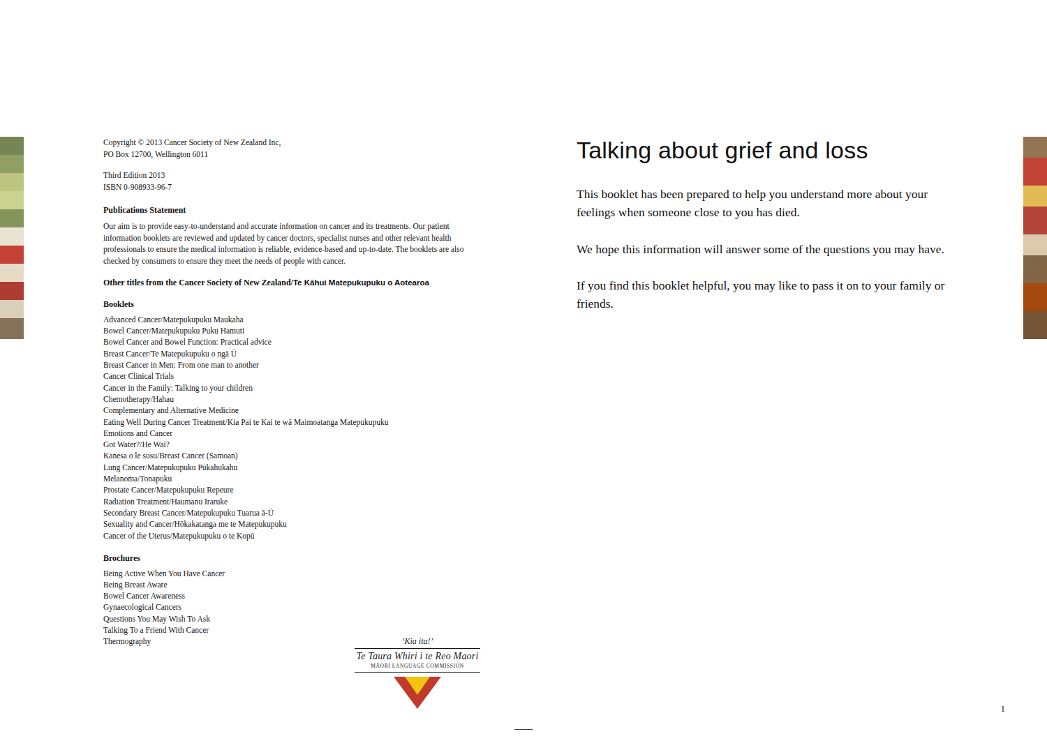Copyright © 2013 Cancer Society of New Zealand Inc,
PO Box 12700, Wellington 6011
Third Edition 2013
ISBN 0-908933-96-7
Publications Statement
Our aim is to provide easy-to-understand and accurate information on cancer and its treatments. Our patient information booklets are reviewed and updated by cancer doctors, specialist nurses and other relevant health professionals to ensure the medical information is reliable, evidence-based and up-to-date. The booklets are also checked by consumers to ensure they meet the needs of people with cancer.
Other titles from the Cancer Society of New Zealand/Te Kāhui Matepukupuku o Aotearoa
Booklets
Advanced Cancer/Matepukupuku Maukaha
Bowel Cancer/Matepukupuku Puku Hamuti
Bowel Cancer and Bowel Function: Practical advice
Breast Cancer/Te Matepukupuku o ngā Ū
Breast Cancer in Men: From one man to another
Cancer Clinical Trials
Cancer in the Family: Talking to your children
Chemotherapy/Hahau
Complementary and Alternative Medicine
Eating Well During Cancer Treatment/Kia Pai te Kai te wā Maimoatanga Matepukupuku
Emotions and Cancer
Got Water?/He Wai?
Kanesa o le susu/Breast Cancer (Samoan)
Lung Cancer/Matepukupuku Pūkahukahu
Melanoma/Tonapuku
Prostate Cancer/Matepukupuku Repeure
Radiation Treatment/Haumanu Iraruke
Secondary Breast Cancer/Matepukupuku Tuarua ā-Ū
Sexuality and Cancer/Hōkakatanga me te Matepukupuku
Cancer of the Uterus/Matepukupuku o te Kopū
Brochures
Being Active When You Have Cancer
Being Breast Aware
Bowel Cancer Awareness
Gynaecological Cancers
Questions You May Wish To Ask
Talking To a Friend With Cancer
Thermography
Talking about grief and loss
This booklet has been prepared to help you understand more about your feelings when someone close to you has died.
We hope this information will answer some of the questions you may have.
If you find this booklet helpful, you may like to pass it on to your family or friends.
‘Kia ita!’
Te Taura Whiri i te Reo Maori
MĀORI LANGUAGE COMMISSION
1